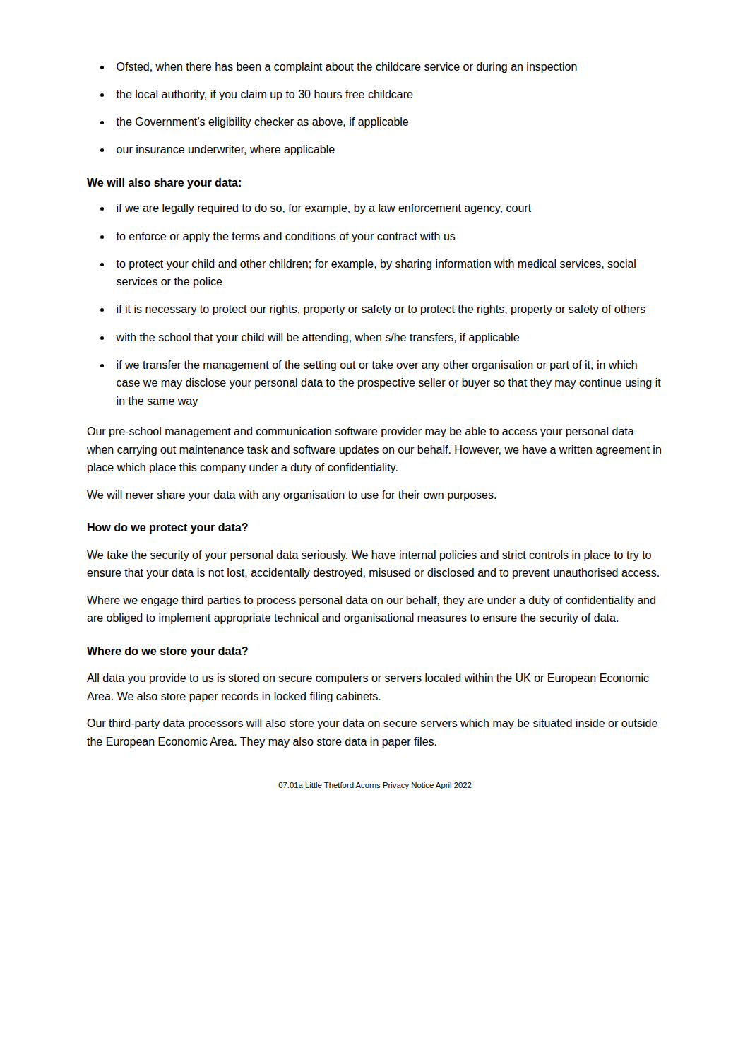Ofsted, when there has been a complaint about the childcare service or during an inspection
the local authority, if you claim up to 30 hours free childcare
the Government’s eligibility checker as above, if applicable
our insurance underwriter, where applicable
We will also share your data:
if we are legally required to do so, for example, by a law enforcement agency, court
to enforce or apply the terms and conditions of your contract with us
to protect your child and other children; for example, by sharing information with medical services, social services or the police
if it is necessary to protect our rights, property or safety or to protect the rights, property or safety of others
with the school that your child will be attending, when s/he transfers, if applicable
if we transfer the management of the setting out or take over any other organisation or part of it, in which case we may disclose your personal data to the prospective seller or buyer so that they may continue using it in the same way
Our pre-school management and communication software provider may be able to access your personal data when carrying out maintenance task and software updates on our behalf. However, we have a written agreement in place which place this company under a duty of confidentiality.
We will never share your data with any organisation to use for their own purposes.
How do we protect your data?
We take the security of your personal data seriously. We have internal policies and strict controls in place to try to ensure that your data is not lost, accidentally destroyed, misused or disclosed and to prevent unauthorised access.
Where we engage third parties to process personal data on our behalf, they are under a duty of confidentiality and are obliged to implement appropriate technical and organisational measures to ensure the security of data.
Where do we store your data?
All data you provide to us is stored on secure computers or servers located within the UK or European Economic Area. We also store paper records in locked filing cabinets.
Our third-party data processors will also store your data on secure servers which may be situated inside or outside the European Economic Area. They may also store data in paper files.
07.01a Little Thetford Acorns Privacy Notice April 2022